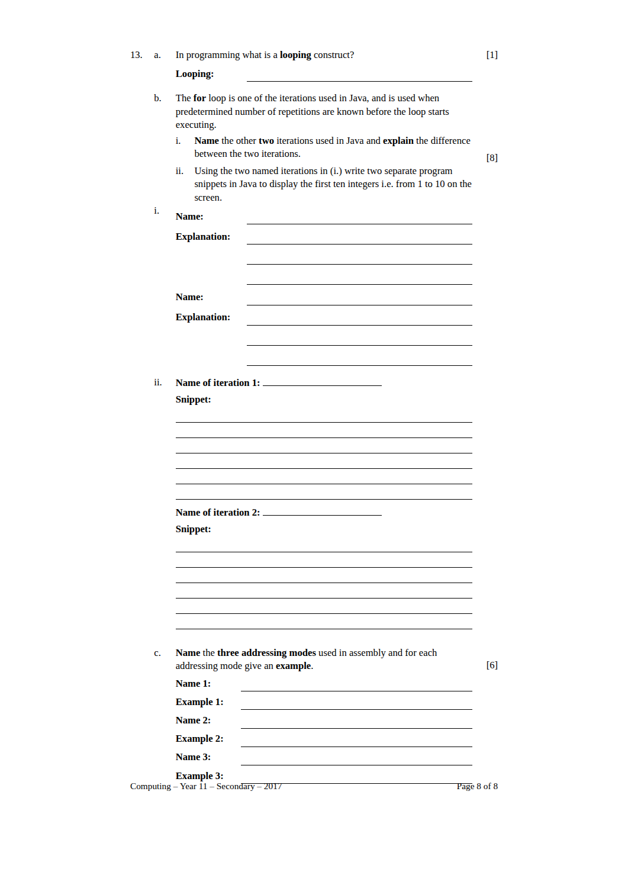13.
a.
In programming what is a looping construct?
[1]
Looping:
b.
The for loop is one of the iterations used in Java, and is used when predetermined number of repetitions are known before the loop starts executing.
i.
Name the other two iterations used in Java and explain the difference between the two iterations.
ii.
Using the two named iterations in (i.) write two separate program snippets in Java to display the first ten integers i.e. from 1 to 10 on the screen.
[8]
i.
Name:
Explanation:
Name:
Explanation:
ii.
Name of iteration 1:
Snippet:
Name of iteration 2:
Snippet:
c.
Name the three addressing modes used in assembly and for each addressing mode give an example.
[6]
Name 1:
Example 1:
Name 2:
Example 2:
Name 3:
Example 3:
Computing – Year 11 – Secondary – 2017
Page 8 of 8